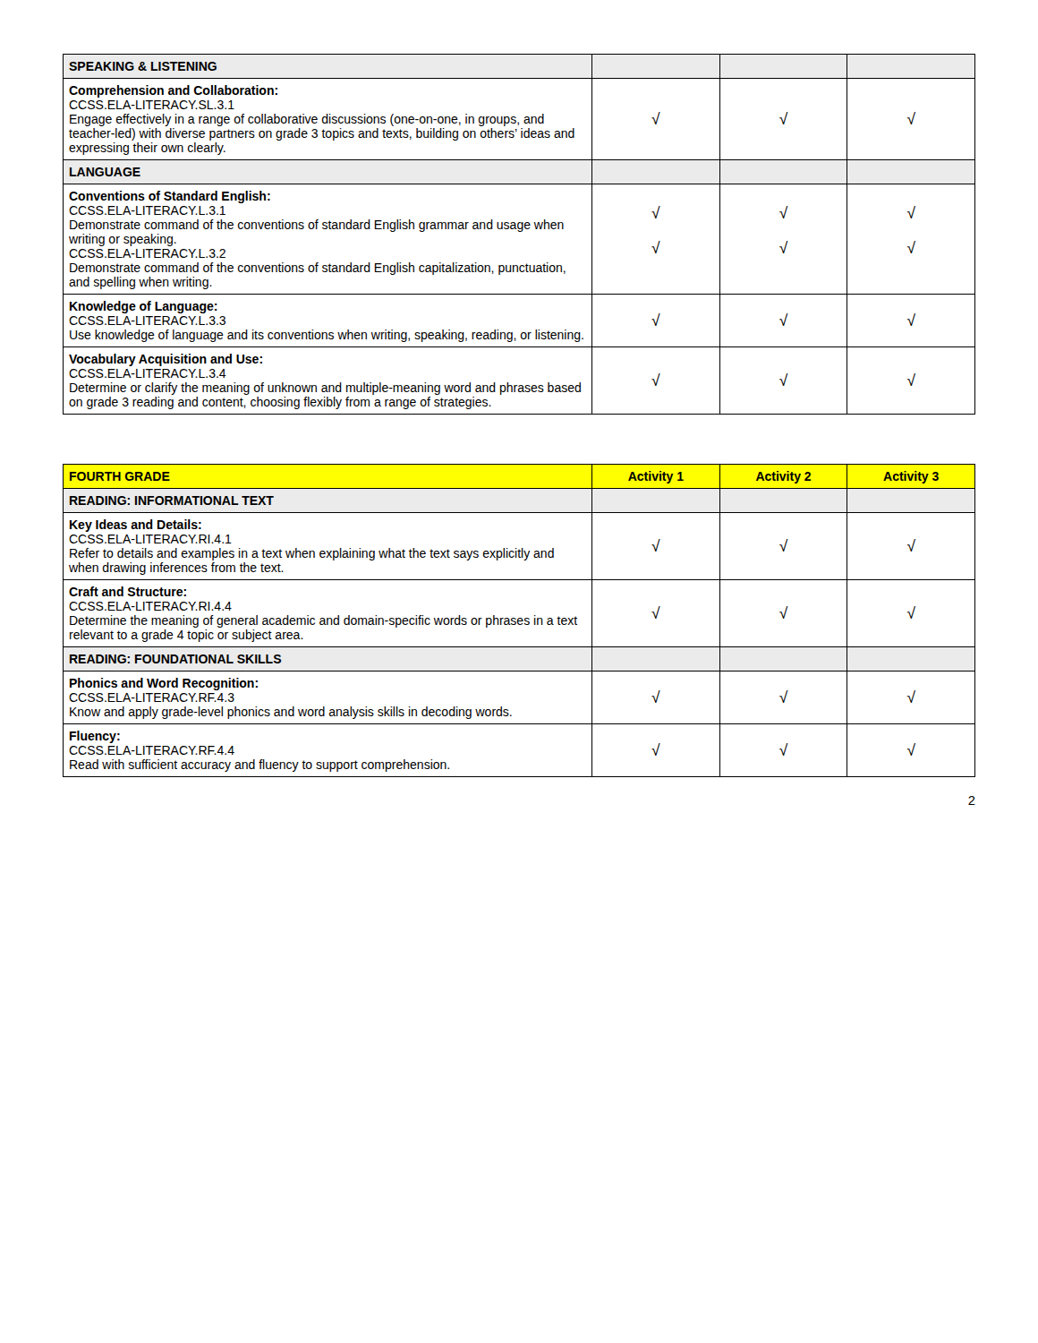| SPEAKING & LISTENING | | | |
| Comprehension and Collaboration: CCSS.ELA-LITERACY.SL.3.1 Engage effectively in a range of collaborative discussions (one-on-one, in groups, and teacher-led) with diverse partners on grade 3 topics and texts, building on others’ ideas and expressing their own clearly. | √ | √ | √ |
| LANGUAGE | | | |
| Conventions of Standard English: CCSS.ELA-LITERACY.L.3.1 Demonstrate command of the conventions of standard English grammar and usage when writing or speaking. CCSS.ELA-LITERACY.L.3.2 Demonstrate command of the conventions of standard English capitalization, punctuation, and spelling when writing. | √ √ | √ √ | √ √ |
| Knowledge of Language: CCSS.ELA-LITERACY.L.3.3 Use knowledge of language and its conventions when writing, speaking, reading, or listening. | √ | √ | √ |
| Vocabulary Acquisition and Use: CCSS.ELA-LITERACY.L.3.4 Determine or clarify the meaning of unknown and multiple-meaning word and phrases based on grade 3 reading and content, choosing flexibly from a range of strategies. | √ | √ | √ |
| FOURTH GRADE | Activity 1 | Activity 2 | Activity 3 |
| READING: INFORMATIONAL TEXT | | | |
| Key Ideas and Details: CCSS.ELA-LITERACY.RI.4.1 Refer to details and examples in a text when explaining what the text says explicitly and when drawing inferences from the text. | √ | √ | √ |
| Craft and Structure: CCSS.ELA-LITERACY.RI.4.4 Determine the meaning of general academic and domain-specific words or phrases in a text relevant to a grade 4 topic or subject area. | √ | √ | √ |
| READING: FOUNDATIONAL SKILLS | | | |
| Phonics and Word Recognition: CCSS.ELA-LITERACY.RF.4.3 Know and apply grade-level phonics and word analysis skills in decoding words. | √ | √ | √ |
| Fluency: CCSS.ELA-LITERACY.RF.4.4 Read with sufficient accuracy and fluency to support comprehension. | √ | √ | √ |
2